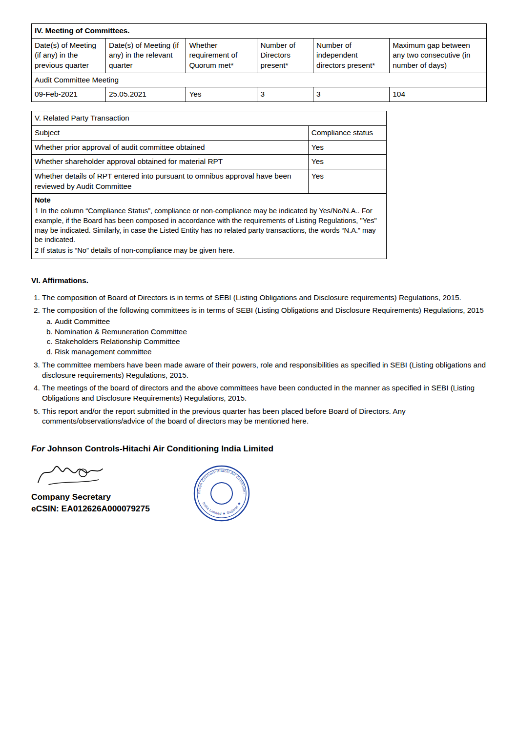| IV. Meeting of Committees. |
| Date(s) of Meeting (if any) in the previous quarter | Date(s) of Meeting (if any) in the relevant quarter | Whether requirement of Quorum met* | Number of Directors present* | Number of independent directors present* | Maximum gap between any two consecutive (in number of days) |
| Audit Committee Meeting |
| 09-Feb-2021 | 25.05.2021 | Yes | 3 | 3 | 104 |
| V. Related Party Transaction |
| --- |
| Subject | Compliance status |
| Whether prior approval of audit committee obtained | Yes |
| Whether shareholder approval obtained for material RPT | Yes |
| Whether details of RPT entered into pursuant to omnibus approval have been reviewed by Audit Committee | Yes |
| Note 1 In the column “Compliance Status”, compliance or non-compliance may be indicated by Yes/No/N.A.. For example, if the Board has been composed in accordance with the requirements of Listing Regulations, "Yes" may be indicated. Similarly, in case the Listed Entity has no related party transactions, the words “N.A.” may be indicated. 2 If status is “No” details of non-compliance may be given here. |
VI. Affirmations.
The composition of Board of Directors is in terms of SEBI (Listing Obligations and Disclosure requirements) Regulations, 2015.
The composition of the following committees is in terms of SEBI (Listing Obligations and Disclosure Requirements) Regulations, 2015
Audit Committee
Nomination & Remuneration Committee
Stakeholders Relationship Committee
Risk management committee
The committee members have been made aware of their powers, role and responsibilities as specified in SEBI (Listing obligations and disclosure requirements) Regulations, 2015.
The meetings of the board of directors and the above committees have been conducted in the manner as specified in SEBI (Listing Obligations and Disclosure Requirements) Regulations, 2015.
This report and/or the report submitted in the previous quarter has been placed before Board of Directors. Any comments/observations/advice of the board of directors may be mentioned here.
For Johnson Controls-Hitachi Air Conditioning India Limited
Company Secretary
eCSIN: EA012626A000079275